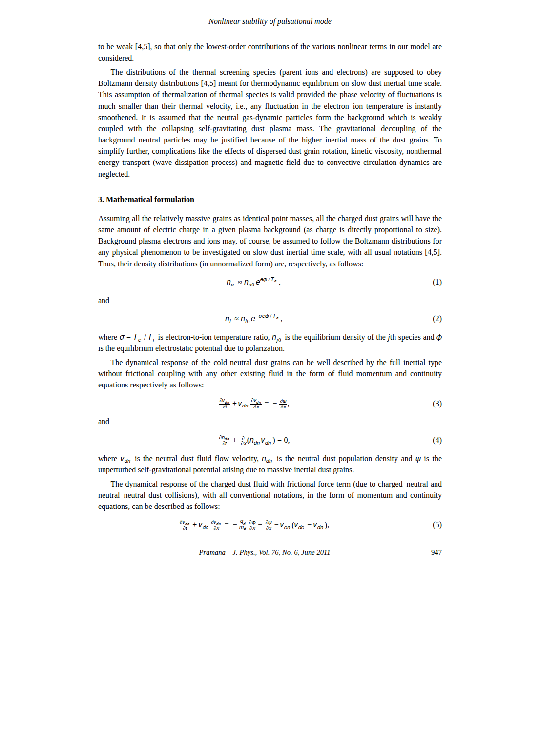Nonlinear stability of pulsational mode
to be weak [4,5], so that only the lowest-order contributions of the various nonlinear terms in our model are considered.
The distributions of the thermal screening species (parent ions and electrons) are supposed to obey Boltzmann density distributions [4,5] meant for thermodynamic equilibrium on slow dust inertial time scale. This assumption of thermalization of thermal species is valid provided the phase velocity of fluctuations is much smaller than their thermal velocity, i.e., any fluctuation in the electron–ion temperature is instantly smoothened. It is assumed that the neutral gas-dynamic particles form the background which is weakly coupled with the collapsing self-gravitating dust plasma mass. The gravitational decoupling of the background neutral particles may be justified because of the higher inertial mass of the dust grains. To simplify further, complications like the effects of dispersed dust grain rotation, kinetic viscosity, nonthermal energy transport (wave dissipation process) and magnetic field due to convective circulation dynamics are neglected.
3. Mathematical formulation
Assuming all the relatively massive grains as identical point masses, all the charged dust grains will have the same amount of electric charge in a given plasma background (as charge is directly proportional to size). Background plasma electrons and ions may, of course, be assumed to follow the Boltzmann distributions for any physical phenomenon to be investigated on slow dust inertial time scale, with all usual notations [4,5]. Thus, their density distributions (in unnormalized form) are, respectively, as follows:
ne ≈ ne0 eeϕ/Te ,
(1)
and
ni ≈ ni0 e−σeϕ/Te ,
(2)
where σ=Te/Ti is electron-to-ion temperature ratio, nj0 is the equilibrium density of the jth species and ϕ is the equilibrium electrostatic potential due to polarization.
The dynamical response of the cold neutral dust grains can be well described by the full inertial type without frictional coupling with any other existing fluid in the form of fluid momentum and continuity equations respectively as follows:
∂vdn∂t + vdn ∂vdn∂x = − ∂ψ∂x ,
(3)
and
∂ndn∂t + ∂∂x (ndnvdn) = 0 ,
(4)
where vdn is the neutral dust fluid flow velocity, ndn is the neutral dust population density and ψ is the unperturbed self-gravitational potential arising due to massive inertial dust grains.
The dynamical response of the charged dust fluid with frictional force term (due to charged–neutral and neutral–neutral dust collisions), with all conventional notations, in the form of momentum and continuity equations, can be described as follows:
∂vdc∂t + vdc ∂vdc∂x = − qdmd ∂ϕ∂x − ∂ψ∂x − νcn (vdc−vdn) ,
(5)
Pramana – J. Phys., Vol. 76, No. 6, June 2011
947